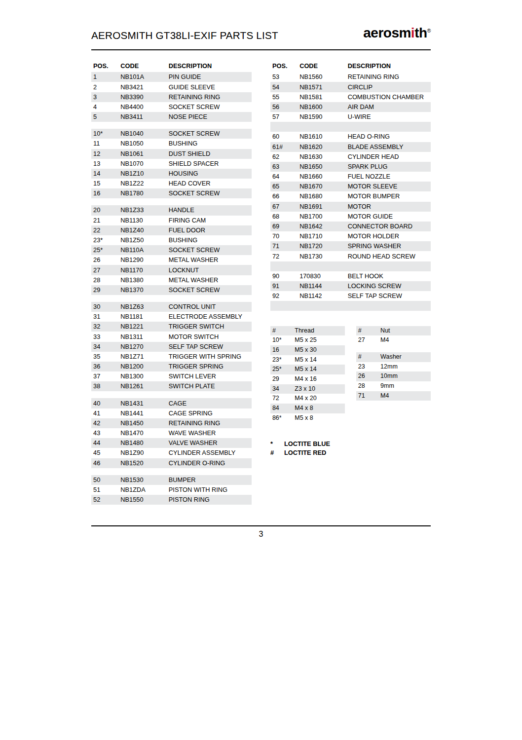AEROSMITH GT38LI-EXIF PARTS LIST
aero smith®
| POS. | CODE | DESCRIPTION |
| --- | --- | --- |
| 1 | NB101A | PIN GUIDE |
| 2 | NB3421 | GUIDE SLEEVE |
| 3 | NB3390 | RETAINING RING |
| 4 | NB4400 | SOCKET SCREW |
| 5 | NB3411 | NOSE PIECE |
| 10* | NB1040 | SOCKET SCREW |
| 11 | NB1050 | BUSHING |
| 12 | NB1061 | DUST SHIELD |
| 13 | NB1070 | SHIELD SPACER |
| 14 | NB1Z10 | HOUSING |
| 15 | NB1Z22 | HEAD COVER |
| 16 | NB1780 | SOCKET SCREW |
| 20 | NB1Z33 | HANDLE |
| 21 | NB1130 | FIRING CAM |
| 22 | NB1Z40 | FUEL DOOR |
| 23* | NB1Z50 | BUSHING |
| 25* | NB110A | SOCKET SCREW |
| 26 | NB1290 | METAL WASHER |
| 27 | NB1170 | LOCKNUT |
| 28 | NB1380 | METAL WASHER |
| 29 | NB1370 | SOCKET SCREW |
| 30 | NB1Z63 | CONTROL UNIT |
| 31 | NB1181 | ELECTRODE ASSEMBLY |
| 32 | NB1221 | TRIGGER SWITCH |
| 33 | NB1311 | MOTOR SWITCH |
| 34 | NB1270 | SELF TAP SCREW |
| 35 | NB1Z71 | TRIGGER WITH SPRING |
| 36 | NB1200 | TRIGGER SPRING |
| 37 | NB1300 | SWITCH LEVER |
| 38 | NB1261 | SWITCH PLATE |
| 40 | NB1431 | CAGE |
| 41 | NB1441 | CAGE SPRING |
| 42 | NB1450 | RETAINING RING |
| 43 | NB1470 | WAVE WASHER |
| 44 | NB1480 | VALVE WASHER |
| 45 | NB1Z90 | CYLINDER ASSEMBLY |
| 46 | NB1520 | CYLINDER O-RING |
| 50 | NB1530 | BUMPER |
| 51 | NB1ZDA | PISTON WITH RING |
| 52 | NB1550 | PISTON RING |
| POS. | CODE | DESCRIPTION |
| --- | --- | --- |
| 53 | NB1560 | RETAINING RING |
| 54 | NB1571 | CIRCLIP |
| 55 | NB1581 | COMBUSTION CHAMBER |
| 56 | NB1600 | AIR DAM |
| 57 | NB1590 | U-WIRE |
| 60 | NB1610 | HEAD O-RING |
| 61# | NB1620 | BLADE ASSEMBLY |
| 62 | NB1630 | CYLINDER HEAD |
| 63 | NB1650 | SPARK PLUG |
| 64 | NB1660 | FUEL NOZZLE |
| 65 | NB1670 | MOTOR SLEEVE |
| 66 | NB1680 | MOTOR BUMPER |
| 67 | NB1691 | MOTOR |
| 68 | NB1700 | MOTOR GUIDE |
| 69 | NB1642 | CONNECTOR BOARD |
| 70 | NB1710 | MOTOR HOLDER |
| 71 | NB1720 | SPRING WASHER |
| 72 | NB1730 | ROUND HEAD SCREW |
| 90 | 170830 | BELT HOOK |
| 91 | NB1144 | LOCKING SCREW |
| 92 | NB1142 | SELF TAP SCREW |
| # | Thread |
| 10* | M5 x 25 |
| 16 | M5 x 30 |
| 23* | M5 x 14 |
| 25* | M5 x 14 |
| 29 | M4 x 16 |
| 34 | Z3 x 10 |
| 72 | M4 x 20 |
| 84 | M4 x 8 |
| 86* | M5 x 8 |
| # | Nut |
| 27 | M4 |
| # | Washer |
| 23 | 12mm |
| 26 | 10mm |
| 28 | 9mm |
| 71 | M4 |
| * | LOCTITE BLUE |
| # | LOCTITE RED |
3